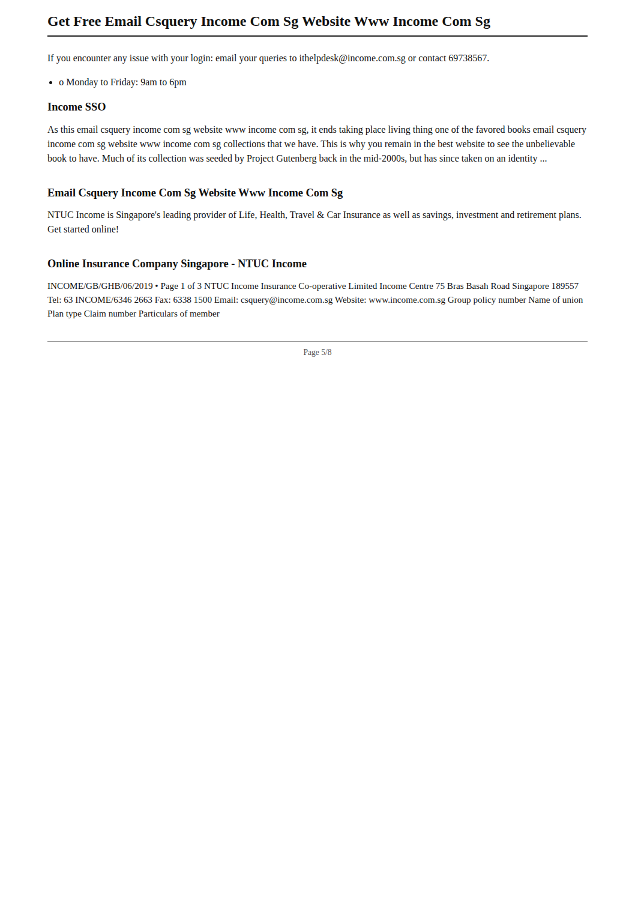Get Free Email Csquery Income Com Sg Website Www Income Com Sg
If you encounter any issue with your login: email your queries to ithelpdesk@income.com.sg or contact 69738567.
o Monday to Friday: 9am to 6pm
Income SSO
As this email csquery income com sg website www income com sg, it ends taking place living thing one of the favored books email csquery income com sg website www income com sg collections that we have. This is why you remain in the best website to see the unbelievable book to have. Much of its collection was seeded by Project Gutenberg back in the mid-2000s, but has since taken on an identity ...
Email Csquery Income Com Sg Website Www Income Com Sg
NTUC Income is Singapore's leading provider of Life, Health, Travel & Car Insurance as well as savings, investment and retirement plans. Get started online!
Online Insurance Company Singapore - NTUC Income
INCOME/GB/GHB/06/2019 • Page 1 of 3 NTUC Income Insurance Co-operative Limited Income Centre 75 Bras Basah Road Singapore 189557 Tel: 63 INCOME/6346 2663 Fax: 6338 1500 Email: csquery@income.com.sg Website: www.income.com.sg Group policy number Name of union Plan type Claim number Particulars of member
Page 5/8